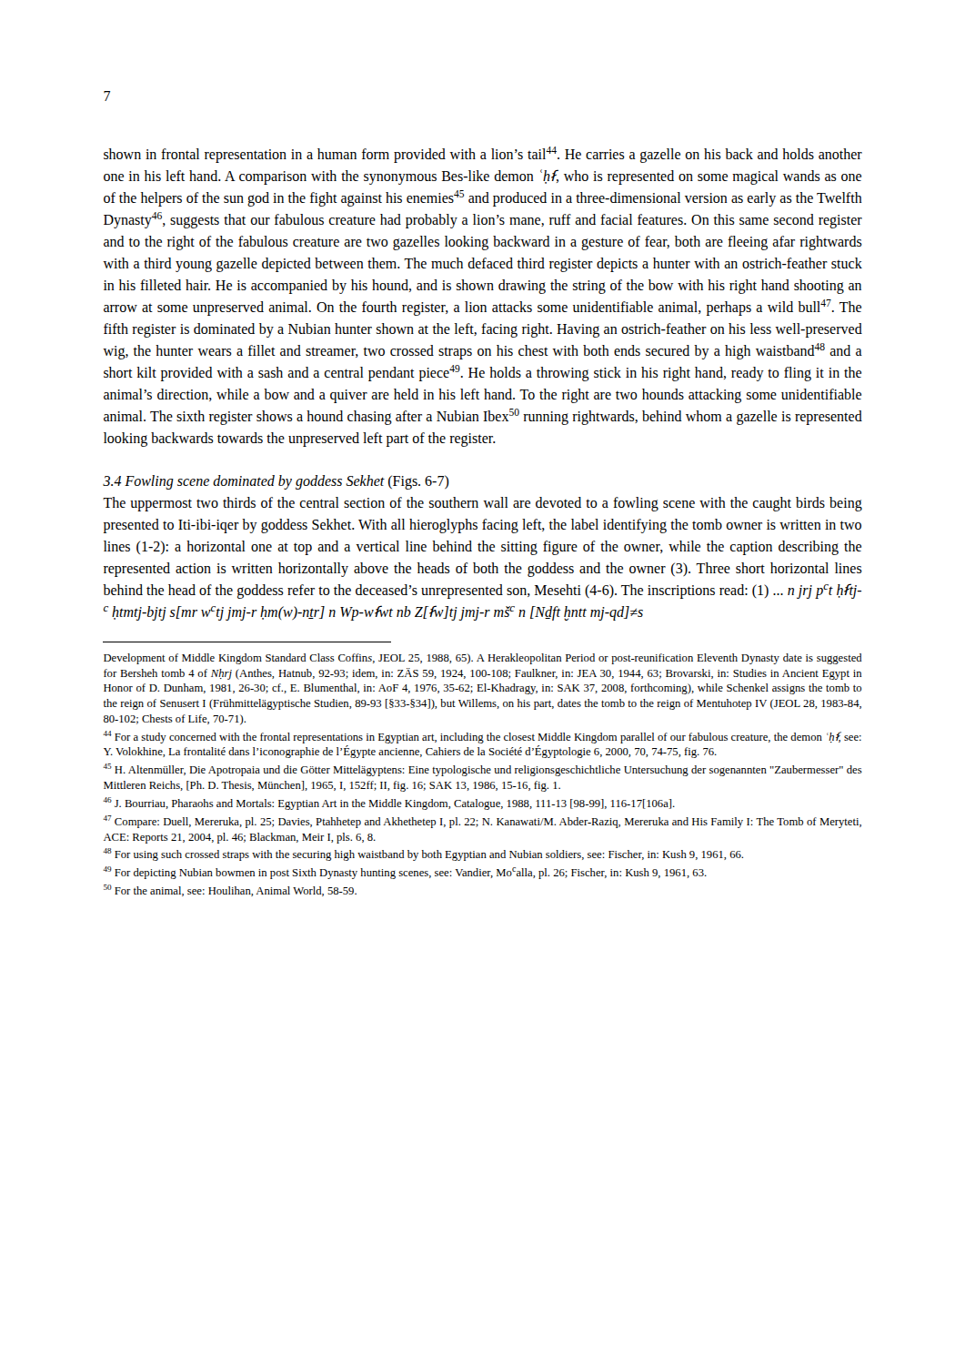7
shown in frontal representation in a human form provided with a lion’s tail44. He carries a gazelle on his back and holds another one in his left hand. A comparison with the synonymous Bes-like demon ʿḥẜ, who is represented on some magical wands as one of the helpers of the sun god in the fight against his enemies45 and produced in a three-dimensional version as early as the Twelfth Dynasty46, suggests that our fabulous creature had probably a lion’s mane, ruff and facial features. On this same second register and to the right of the fabulous creature are two gazelles looking backward in a gesture of fear, both are fleeing afar rightwards with a third young gazelle depicted between them. The much defaced third register depicts a hunter with an ostrich-feather stuck in his filleted hair. He is accompanied by his hound, and is shown drawing the string of the bow with his right hand shooting an arrow at some unpreserved animal. On the fourth register, a lion attacks some unidentifiable animal, perhaps a wild bull47. The fifth register is dominated by a Nubian hunter shown at the left, facing right. Having an ostrich-feather on his less well-preserved wig, the hunter wears a fillet and streamer, two crossed straps on his chest with both ends secured by a high waistband48 and a short kilt provided with a sash and a central pendant piece49. He holds a throwing stick in his right hand, ready to fling it in the animal’s direction, while a bow and a quiver are held in his left hand. To the right are two hounds attacking some unidentifiable animal. The sixth register shows a hound chasing after a Nubian Ibex50 running rightwards, behind whom a gazelle is represented looking backwards towards the unpreserved left part of the register.
3.4 Fowling scene dominated by goddess Sekhet (Figs. 6-7)
The uppermost two thirds of the central section of the southern wall are devoted to a fowling scene with the caught birds being presented to Iti-ibi-iqer by goddess Sekhet. With all hieroglyphs facing left, the label identifying the tomb owner is written in two lines (1-2): a horizontal one at top and a vertical line behind the sitting figure of the owner, while the caption describing the represented action is written horizontally above the heads of both the goddess and the owner (3). Three short horizontal lines behind the head of the goddess refer to the deceased’s unrepresented son, Mesehti (4-6). The inscriptions read: (1) ... n jrj pct ḥẜtj-c ḥtmtj-bjtj s[mr wctj jmj-r ḥm(w)-nṯr] n Wp-wẜwt nb Z[ẜw]tj jmj-r mšc n [Nḏft ḫntt mj-qd]≠s
Development of Middle Kingdom Standard Class Coffins, JEOL 25, 1988, 65). A Herakleopolitan Period or post-reunification Eleventh Dynasty date is suggested for Bersheh tomb 4 of Nḥrj (Anthes, Hatnub, 92-93; idem, in: ZÄS 59, 1924, 100-108; Faulkner, in: JEA 30, 1944, 63; Brovarski, in: Studies in Ancient Egypt in Honor of D. Dunham, 1981, 26-30; cf., E. Blumenthal, in: AoF 4, 1976, 35-62; El-Khadragy, in: SAK 37, 2008, forthcoming), while Schenkel assigns the tomb to the reign of Senusert I (Frühmittelägyptische Studien, 89-93 [§33-§34]), but Willems, on his part, dates the tomb to the reign of Mentuhotep IV (JEOL 28, 1983-84, 80-102; Chests of Life, 70-71).
44 For a study concerned with the frontal representations in Egyptian art, including the closest Middle Kingdom parallel of our fabulous creature, the demon ʿḥẜ, see: Y. Volokhine, La frontalité dans l’iconographie de l’Égypte ancienne, Cahiers de la Société d’Égyptologie 6, 2000, 70, 74-75, fig. 76.
45 H. Altenmüller, Die Apotropaia und die Götter Mittelägyptens: Eine typologische und religionsgeschichtliche Untersuchung der sogenannten "Zaubermesser" des Mittleren Reichs, [Ph. D. Thesis, München], 1965, I, 152ff; II, fig. 16; SAK 13, 1986, 15-16, fig. 1.
46 J. Bourriau, Pharaohs and Mortals: Egyptian Art in the Middle Kingdom, Catalogue, 1988, 111-13 [98-99], 116-17[106a].
47 Compare: Duell, Mereruka, pl. 25; Davies, Ptahhetep and Akhethetep I, pl. 22; N. Kanawati/M. Abder-Raziq, Mereruka and His Family I: The Tomb of Meryteti, ACE: Reports 21, 2004, pl. 46; Blackman, Meir I, pls. 6, 8.
48 For using such crossed straps with the securing high waistband by both Egyptian and Nubian soldiers, see: Fischer, in: Kush 9, 1961, 66.
49 For depicting Nubian bowmen in post Sixth Dynasty hunting scenes, see: Vandier, Mocalla, pl. 26; Fischer, in: Kush 9, 1961, 63.
50 For the animal, see: Houlihan, Animal World, 58-59.